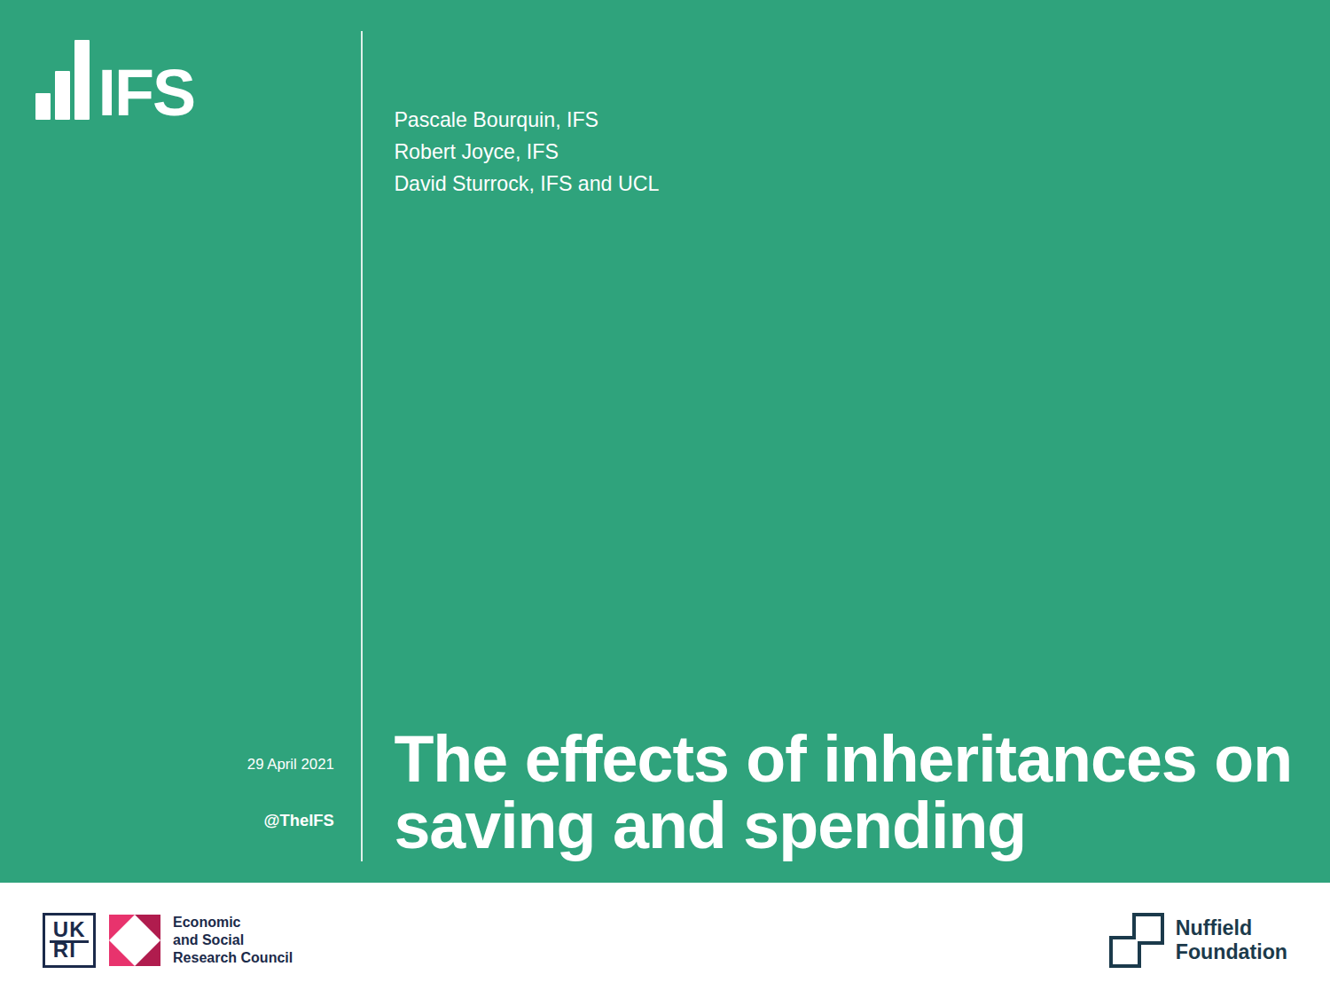IFS
29 April 2021
@TheIFS
Pascale Bourquin, IFS
Robert Joyce, IFS
David Sturrock, IFS and UCL
The effects of inheritances on saving and spending
UK RI
Economic
and Social
Research Council
Nuffield
Foundation